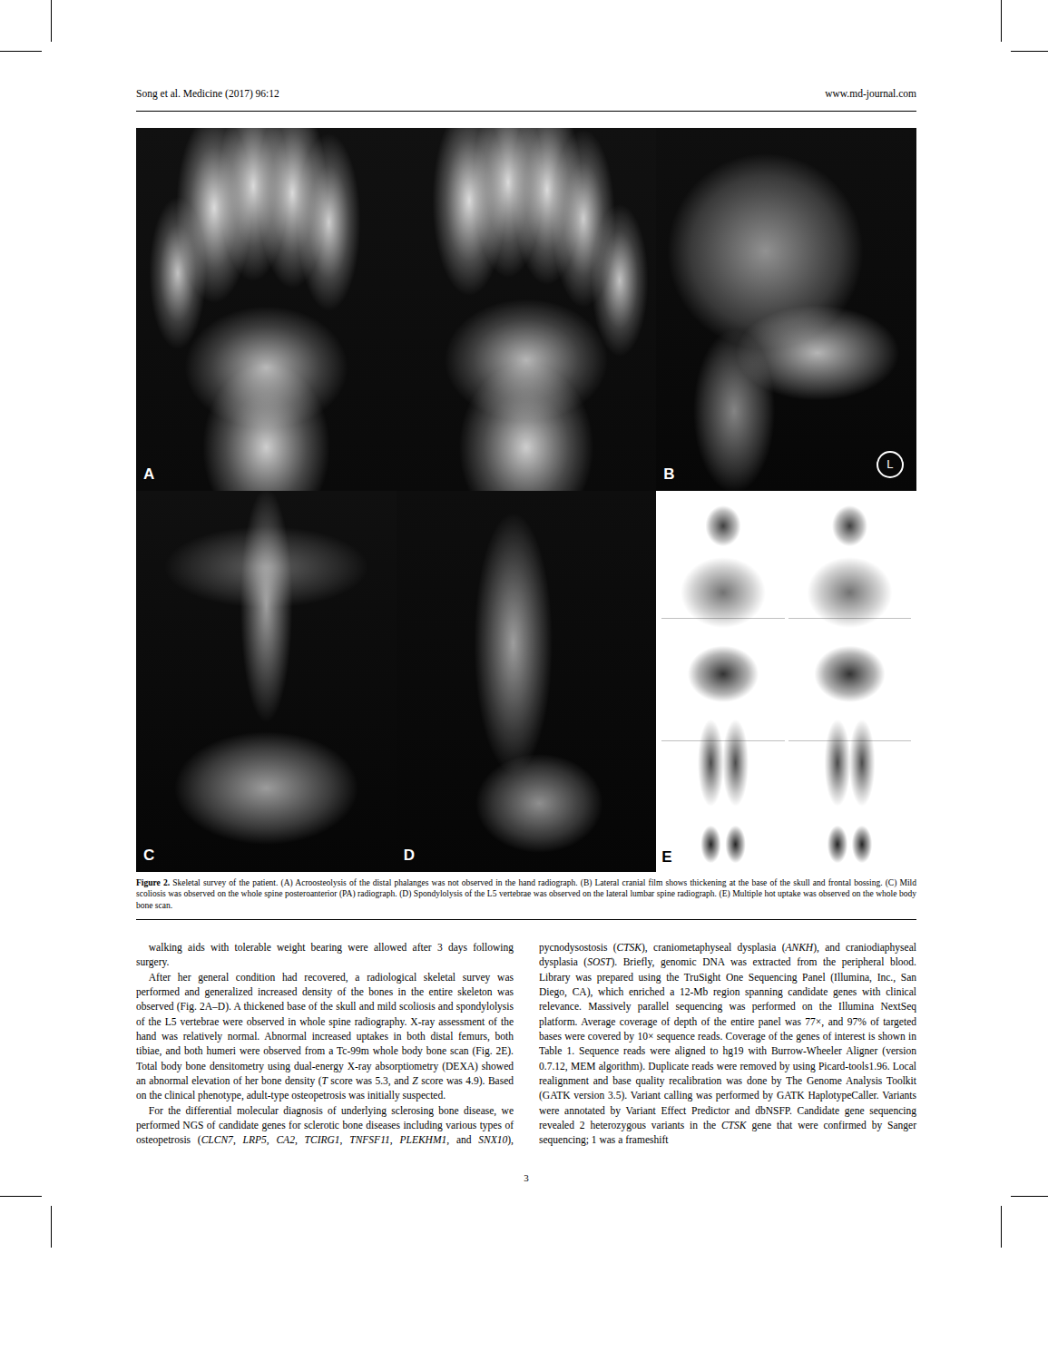Song et al. Medicine (2017) 96:12
www.md-journal.com
A
B L
C
D
E
Figure 2. Skeletal survey of the patient. (A) Acroosteolysis of the distal phalanges was not observed in the hand radiograph. (B) Lateral cranial film shows thickening at the base of the skull and frontal bossing. (C) Mild scoliosis was observed on the whole spine posteroanterior (PA) radiograph. (D) Spondylolysis of the L5 vertebrae was observed on the lateral lumbar spine radiograph. (E) Multiple hot uptake was observed on the whole body bone scan.
walking aids with tolerable weight bearing were allowed after 3 days following surgery.
After her general condition had recovered, a radiological skeletal survey was performed and generalized increased density of the bones in the entire skeleton was observed (Fig. 2A–D). A thickened base of the skull and mild scoliosis and spondylolysis of the L5 vertebrae were observed in whole spine radiography. X-ray assessment of the hand was relatively normal. Abnormal increased uptakes in both distal femurs, both tibiae, and both humeri were observed from a Tc-99m whole body bone scan (Fig. 2E). Total body bone densitometry using dual-energy X-ray absorptiometry (DEXA) showed an abnormal elevation of her bone density (T score was 5.3, and Z score was 4.9). Based on the clinical phenotype, adult-type osteopetrosis was initially suspected.
For the differential molecular diagnosis of underlying sclerosing bone disease, we performed NGS of candidate genes for sclerotic bone diseases including various types of osteopetrosis (CLCN7, LRP5, CA2, TCIRG1, TNFSF11, PLEKHM1, and SNX10), pycnodysostosis (CTSK), craniometaphyseal dysplasia (ANKH), and craniodiaphyseal dysplasia (SOST). Briefly, genomic DNA was extracted from the peripheral blood. Library was prepared using the TruSight One Sequencing Panel (Illumina, Inc., San Diego, CA), which enriched a 12-Mb region spanning candidate genes with clinical relevance. Massively parallel sequencing was performed on the Illumina NextSeq platform. Average coverage of depth of the entire panel was 77×, and 97% of targeted bases were covered by 10× sequence reads. Coverage of the genes of interest is shown in Table 1. Sequence reads were aligned to hg19 with Burrow-Wheeler Aligner (version 0.7.12, MEM algorithm). Duplicate reads were removed by using Picard-tools1.96. Local realignment and base quality recalibration was done by The Genome Analysis Toolkit (GATK version 3.5). Variant calling was performed by GATK HaplotypeCaller. Variants were annotated by Variant Effect Predictor and dbNSFP. Candidate gene sequencing revealed 2 heterozygous variants in the CTSK gene that were confirmed by Sanger sequencing; 1 was a frameshift
3